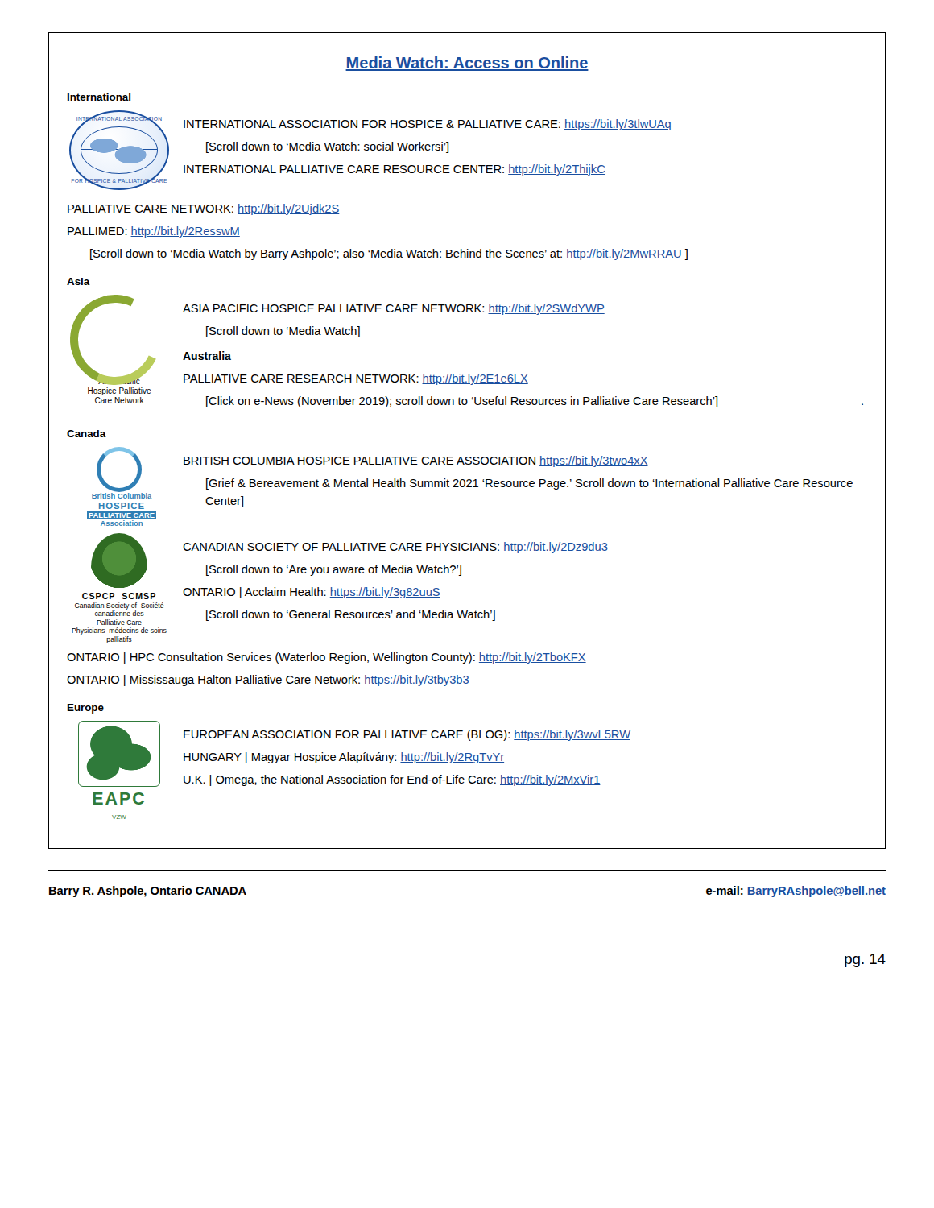Media Watch: Access on Online
International
INTERNATIONAL ASSOCIATION FOR HOSPICE & PALLIATIVE CARE: https://bit.ly/3tlwUAq
[Scroll down to ‘Media Watch: social Workersi’]
INTERNATIONAL PALLIATIVE CARE RESOURCE CENTER: http://bit.ly/2ThijkC
PALLIATIVE CARE NETWORK: http://bit.ly/2Ujdk2S
PALLIMED: http://bit.ly/2ResswM
[Scroll down to ‘Media Watch by Barry Ashpole’; also ‘Media Watch: Behind the Scenes’ at: http://bit.ly/2MwRRAU ]
Asia
Asia Pacific
Hospice Palliative
Care Network
ASIA PACIFIC HOSPICE PALLIATIVE CARE NETWORK: http://bit.ly/2SWdYWP
[Scroll down to ‘Media Watch]
Australia
PALLIATIVE CARE RESEARCH NETWORK: http://bit.ly/2E1e6LX
[Click on e-News (November 2019); scroll down to ‘Useful Resources in Palliative Care Research’].
Canada
British Columbia
HOSPICE
PALLIATIVE CARE
Association
BRITISH COLUMBIA HOSPICE PALLIATIVE CARE ASSOCIATION https://bit.ly/3two4xX
[Grief & Bereavement & Mental Health Summit 2021 ‘Resource Page.’ Scroll down to ‘International Palliative Care Resource Center]
CSPCP SCMSP
Canadian Society of Société canadienne des
Palliative Care Physicians médecins de soins palliatifs
CANADIAN SOCIETY OF PALLIATIVE CARE PHYSICIANS: http://bit.ly/2Dz9du3
[Scroll down to ‘Are you aware of Media Watch?’]
ONTARIO | Acclaim Health: https://bit.ly/3g82uuS
[Scroll down to ‘General Resources’ and ‘Media Watch’]
ONTARIO | HPC Consultation Services (Waterloo Region, Wellington County): http://bit.ly/2TboKFX
ONTARIO | Mississauga Halton Palliative Care Network: https://bit.ly/3tby3b3
Europe
EAPC
VZW
EUROPEAN ASSOCIATION FOR PALLIATIVE CARE (BLOG): https://bit.ly/3wvL5RW
HUNGARY | Magyar Hospice Alapítvány: http://bit.ly/2RgTvYr
U.K. | Omega, the National Association for End-of-Life Care: http://bit.ly/2MxVir1
Barry R. Ashpole, Ontario CANADA
e-mail: BarryRAshpole@bell.net
pg. 14